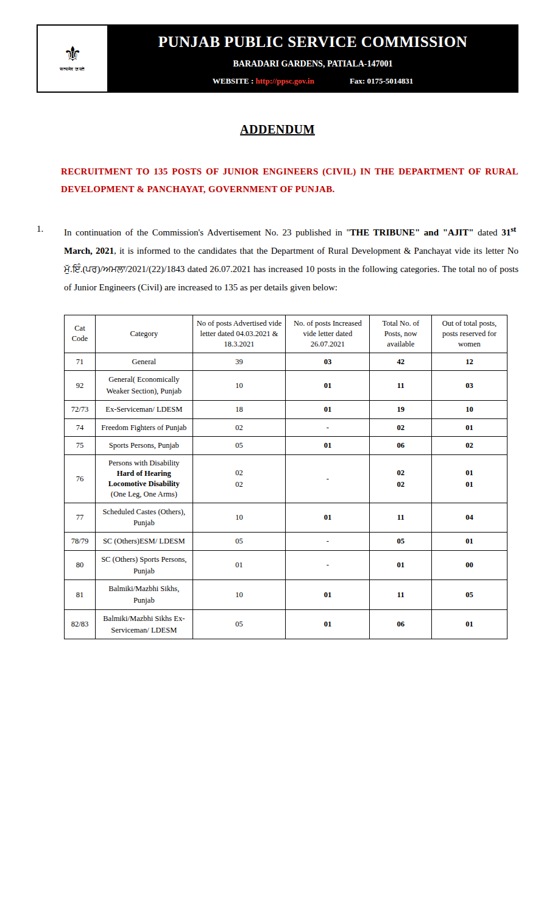⚜
सत्यमेव जयते
PUNJAB PUBLIC SERVICE COMMISSION
BARADARI GARDENS, PATIALA-147001
WEBSITE : http://ppsc.gov.in Fax: 0175-5014831
ADDENDUM
RECRUITMENT TO 135 POSTS OF JUNIOR ENGINEERS (CIVIL) IN THE DEPARTMENT OF RURAL DEVELOPMENT & PANCHAYAT, GOVERNMENT OF PUNJAB.
1.
In continuation of the Commission's Advertisement No. 23 published in "THE TRIBUNE" and "AJIT" dated 31st March, 2021, it is informed to the candidates that the Department of Rural Development & Panchayat vide its letter No ਮੁੱ.ਇੰ.(ਪਰ)/ਅਮਲਾ/2021/(22)/1843 dated 26.07.2021 has increased 10 posts in the following categories. The total no of posts of Junior Engineers (Civil) are increased to 135 as per details given below:
| Cat Code | Category | No of posts Advertised vide letter dated 04.03.2021 & 18.3.2021 | No. of posts Increased vide letter dated 26.07.2021 | Total No. of Posts, now available | Out of total posts, posts reserved for women |
| --- | --- | --- | --- | --- | --- |
| 71 | General | 39 | 03 | 42 | 12 |
| 92 | General( Economically Weaker Section), Punjab | 10 | 01 | 11 | 03 |
| 72/73 | Ex-Serviceman/ LDESM | 18 | 01 | 19 | 10 |
| 74 | Freedom Fighters of Punjab | 02 | - | 02 | 01 |
| 75 | Sports Persons, Punjab | 05 | 01 | 06 | 02 |
| 76 | Persons with Disability Hard of Hearing Locomotive Disability (One Leg, One Arms) | 02 02 | - | 02 02 | 01 01 |
| 77 | Scheduled Castes (Others), Punjab | 10 | 01 | 11 | 04 |
| 78/79 | SC (Others)ESM/ LDESM | 05 | - | 05 | 01 |
| 80 | SC (Others) Sports Persons, Punjab | 01 | - | 01 | 00 |
| 81 | Balmiki/Mazbhi Sikhs, Punjab | 10 | 01 | 11 | 05 |
| 82/83 | Balmiki/Mazbhi Sikhs Ex-Serviceman/ LDESM | 05 | 01 | 06 | 01 |